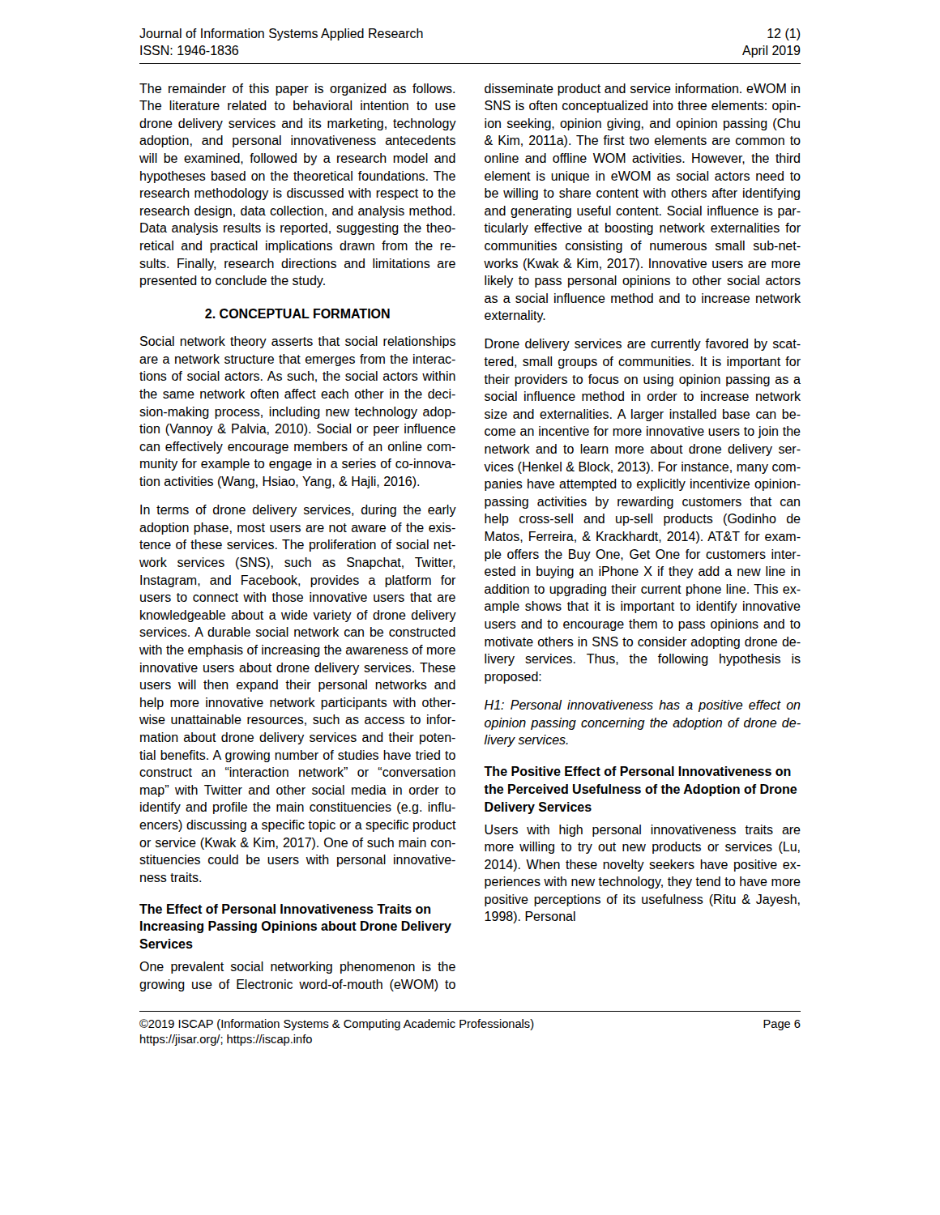Journal of Information Systems Applied Research
ISSN: 1946-1836
12 (1)
April 2019
The remainder of this paper is organized as follows. The literature related to behavioral intention to use drone delivery services and its marketing, technology adoption, and personal innovativeness antecedents will be examined, followed by a research model and hypotheses based on the theoretical foundations. The research methodology is discussed with respect to the research design, data collection, and analysis method. Data analysis results is reported, suggesting the theoretical and practical implications drawn from the results. Finally, research directions and limitations are presented to conclude the study.
2. CONCEPTUAL FORMATION
Social network theory asserts that social relationships are a network structure that emerges from the interactions of social actors. As such, the social actors within the same network often affect each other in the decision-making process, including new technology adoption (Vannoy & Palvia, 2010). Social or peer influence can effectively encourage members of an online community for example to engage in a series of co-innovation activities (Wang, Hsiao, Yang, & Hajli, 2016).
In terms of drone delivery services, during the early adoption phase, most users are not aware of the existence of these services. The proliferation of social network services (SNS), such as Snapchat, Twitter, Instagram, and Facebook, provides a platform for users to connect with those innovative users that are knowledgeable about a wide variety of drone delivery services. A durable social network can be constructed with the emphasis of increasing the awareness of more innovative users about drone delivery services. These users will then expand their personal networks and help more innovative network participants with otherwise unattainable resources, such as access to information about drone delivery services and their potential benefits. A growing number of studies have tried to construct an “interaction network” or “conversation map” with Twitter and other social media in order to identify and profile the main constituencies (e.g. influencers) discussing a specific topic or a specific product or service (Kwak & Kim, 2017). One of such main constituencies could be users with personal innovativeness traits.
The Effect of Personal Innovativeness Traits on Increasing Passing Opinions about Drone Delivery Services
One prevalent social networking phenomenon is the growing use of Electronic word-of-mouth (eWOM) to disseminate product and service information. eWOM in SNS is often conceptualized into three elements: opinion seeking, opinion giving, and opinion passing (Chu & Kim, 2011a). The first two elements are common to online and offline WOM activities. However, the third element is unique in eWOM as social actors need to be willing to share content with others after identifying and generating useful content. Social influence is particularly effective at boosting network externalities for communities consisting of numerous small sub-networks (Kwak & Kim, 2017). Innovative users are more likely to pass personal opinions to other social actors as a social influence method and to increase network externality.
Drone delivery services are currently favored by scattered, small groups of communities. It is important for their providers to focus on using opinion passing as a social influence method in order to increase network size and externalities. A larger installed base can become an incentive for more innovative users to join the network and to learn more about drone delivery services (Henkel & Block, 2013). For instance, many companies have attempted to explicitly incentivize opinion-passing activities by rewarding customers that can help cross-sell and up-sell products (Godinho de Matos, Ferreira, & Krackhardt, 2014). AT&T for example offers the Buy One, Get One for customers interested in buying an iPhone X if they add a new line in addition to upgrading their current phone line. This example shows that it is important to identify innovative users and to encourage them to pass opinions and to motivate others in SNS to consider adopting drone delivery services. Thus, the following hypothesis is proposed:
H1: Personal innovativeness has a positive effect on opinion passing concerning the adoption of drone delivery services.
The Positive Effect of Personal Innovativeness on the Perceived Usefulness of the Adoption of Drone Delivery Services
Users with high personal innovativeness traits are more willing to try out new products or services (Lu, 2014). When these novelty seekers have positive experiences with new technology, they tend to have more positive perceptions of its usefulness (Ritu & Jayesh, 1998). Personal
©2019 ISCAP (Information Systems & Computing Academic Professionals)
https://jisar.org/; https://iscap.info
Page 6